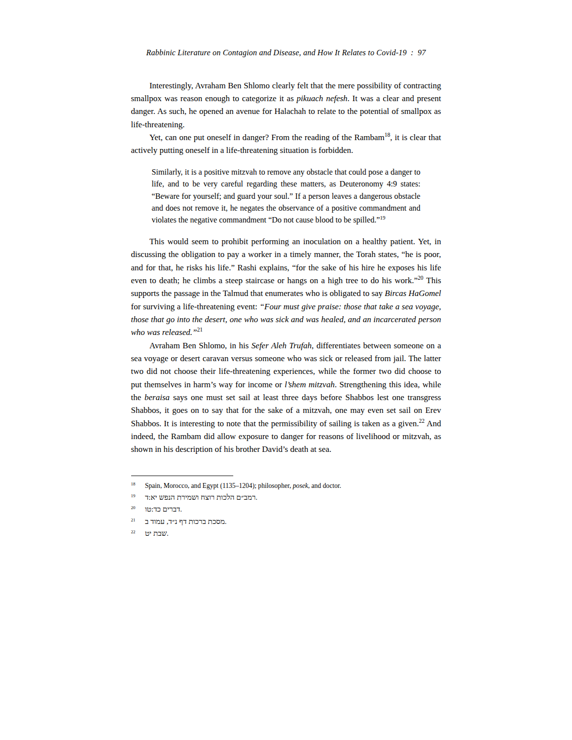Rabbinic Literature on Contagion and Disease, and How It Relates to Covid-19 : 97
Interestingly, Avraham Ben Shlomo clearly felt that the mere possibility of contracting smallpox was reason enough to categorize it as pikuach nefesh. It was a clear and present danger. As such, he opened an avenue for Halachah to relate to the potential of smallpox as life-threatening.
Yet, can one put oneself in danger? From the reading of the Rambam18, it is clear that actively putting oneself in a life-threatening situation is forbidden.
Similarly, it is a positive mitzvah to remove any obstacle that could pose a danger to life, and to be very careful regarding these matters, as Deuteronomy 4:9 states: “Beware for yourself; and guard your soul.” If a person leaves a dangerous obstacle and does not remove it, he negates the observance of a positive commandment and violates the negative commandment “Do not cause blood to be spilled.”19
This would seem to prohibit performing an inoculation on a healthy patient. Yet, in discussing the obligation to pay a worker in a timely manner, the Torah states, “he is poor, and for that, he risks his life.” Rashi explains, “for the sake of his hire he exposes his life even to death; he climbs a steep staircase or hangs on a high tree to do his work.”20 This supports the passage in the Talmud that enumerates who is obligated to say Bircas HaGomel for surviving a life-threatening event: “Four must give praise: those that take a sea voyage, those that go into the desert, one who was sick and was healed, and an incarcerated person who was released.”21
Avraham Ben Shlomo, in his Sefer Aleh Trufah, differentiates between someone on a sea voyage or desert caravan versus someone who was sick or released from jail. The latter two did not choose their life-threatening experiences, while the former two did choose to put themselves in harm’s way for income or l’shem mitzvah. Strengthening this idea, while the beraisa says one must set sail at least three days before Shabbos lest one transgress Shabbos, it goes on to say that for the sake of a mitzvah, one may even set sail on Erev Shabbos. It is interesting to note that the permissibility of sailing is taken as a given.22 And indeed, the Rambam did allow exposure to danger for reasons of livelihood or mitzvah, as shown in his description of his brother David’s death at sea.
18
Spain, Morocco, and Egypt (1135–1204); philosopher, posek, and doctor.
19
רמב״ם הלכות רוצח ושמירת הנפש יא:ד.
20
דברים כד:טו.
21
מסכת ברכות דף נ״ד, עמוד ב.
22
שבת יט.